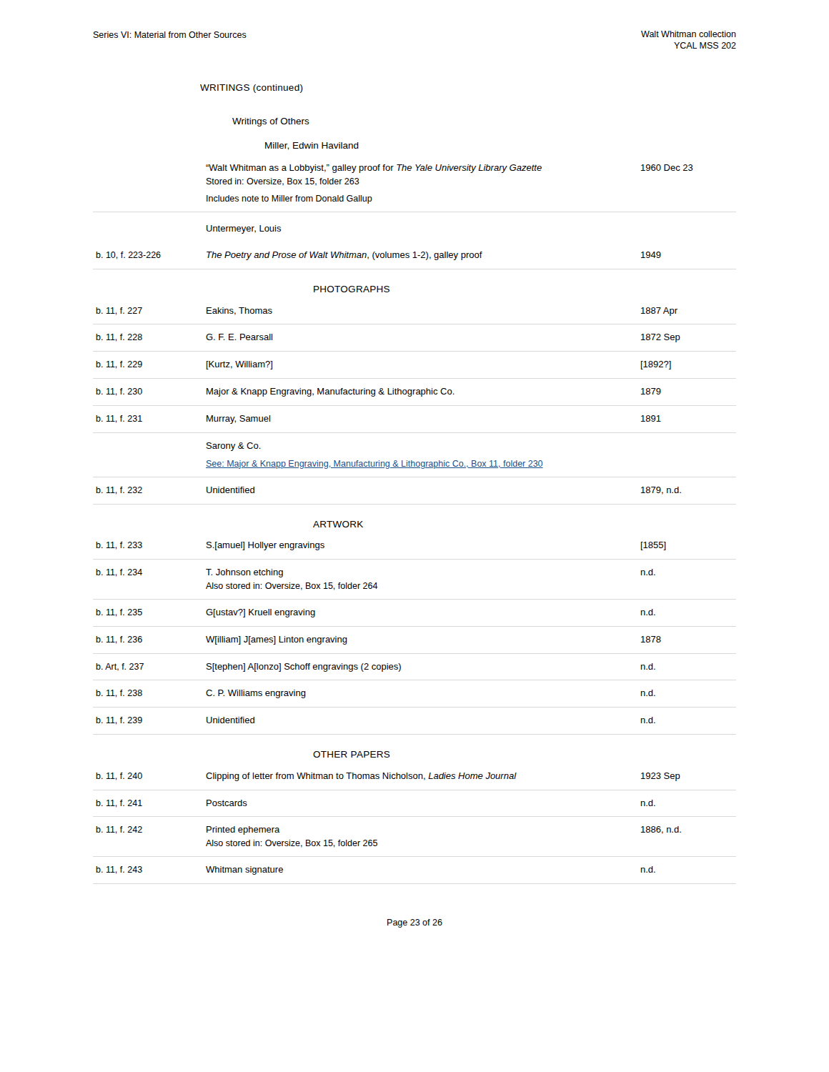Series VI: Material from Other Sources
Walt Whitman collection
YCAL MSS 202
WRITINGS (continued)
Writings of Others
Miller, Edwin Haviland
| | “Walt Whitman as a Lobbyist,” galley proof for The Yale University Library Gazette Stored in: Oversize, Box 15, folder 263 Includes note to Miller from Donald Gallup | 1960 Dec 23 |
| | Untermeyer, Louis | |
| b. 10, f. 223-226 | The Poetry and Prose of Walt Whitman , (volumes 1-2), galley proof | 1949 |
| | PHOTOGRAPHS | |
| b. 11, f. 227 | Eakins, Thomas | 1887 Apr |
| b. 11, f. 228 | G. F. E. Pearsall | 1872 Sep |
| b. 11, f. 229 | [Kurtz, William?] | [1892?] |
| b. 11, f. 230 | Major & Knapp Engraving, Manufacturing & Lithographic Co. | 1879 |
| b. 11, f. 231 | Murray, Samuel | 1891 |
| | Sarony & Co. See: Major & Knapp Engraving, Manufacturing & Lithographic Co., Box 11, folder 230 | |
| b. 11, f. 232 | Unidentified | 1879, n.d. |
| | ARTWORK | |
| b. 11, f. 233 | S.[amuel] Hollyer engravings | [1855] |
| b. 11, f. 234 | T. Johnson etching Also stored in: Oversize, Box 15, folder 264 | n.d. |
| b. 11, f. 235 | G[ustav?] Kruell engraving | n.d. |
| b. 11, f. 236 | W[illiam] J[ames] Linton engraving | 1878 |
| b. Art, f. 237 | S[tephen] A[lonzo] Schoff engravings (2 copies) | n.d. |
| b. 11, f. 238 | C. P. Williams engraving | n.d. |
| b. 11, f. 239 | Unidentified | n.d. |
| | OTHER PAPERS | |
| b. 11, f. 240 | Clipping of letter from Whitman to Thomas Nicholson, Ladies Home Journal | 1923 Sep |
| b. 11, f. 241 | Postcards | n.d. |
| b. 11, f. 242 | Printed ephemera Also stored in: Oversize, Box 15, folder 265 | 1886, n.d. |
| b. 11, f. 243 | Whitman signature | n.d. |
Page 23 of 26